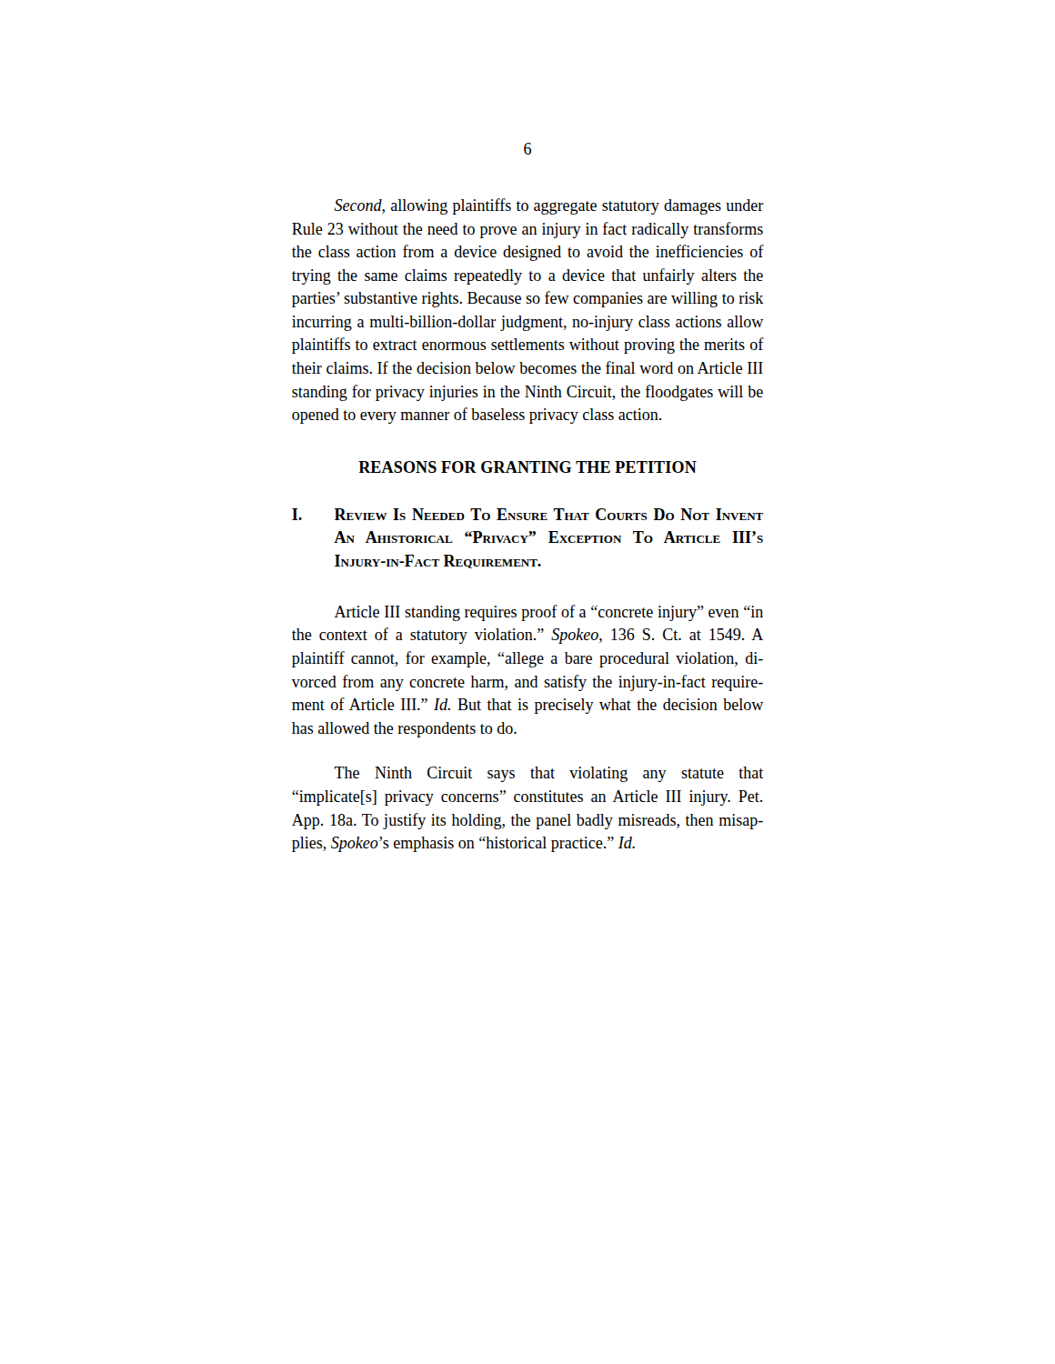6
Second, allowing plaintiffs to aggregate statutory damages under Rule 23 without the need to prove an injury in fact radically transforms the class action from a device designed to avoid the inefficiencies of trying the same claims repeatedly to a device that unfairly alters the parties’ substantive rights. Because so few companies are willing to risk incurring a multi-billion-dollar judgment, no-injury class actions allow plaintiffs to extract enormous settlements without proving the merits of their claims. If the decision below becomes the final word on Article III standing for privacy injuries in the Ninth Circuit, the floodgates will be opened to every manner of baseless privacy class action.
REASONS FOR GRANTING THE PETITION
I.
Review Is Needed To Ensure That Courts Do Not Invent An Ahistorical “Privacy” Exception To Article III’s Injury-in-Fact Requirement.
Article III standing requires proof of a “concrete injury” even “in the context of a statutory violation.” Spokeo, 136 S. Ct. at 1549. A plaintiff cannot, for example, “allege a bare procedural violation, divorced from any concrete harm, and satisfy the injury-in-fact requirement of Article III.” Id. But that is precisely what the decision below has allowed the respondents to do.
The Ninth Circuit says that violating any statute that “implicate[s] privacy concerns” constitutes an Article III injury. Pet. App. 18a. To justify its holding, the panel badly misreads, then misapplies, Spokeo’s emphasis on “historical practice.” Id.